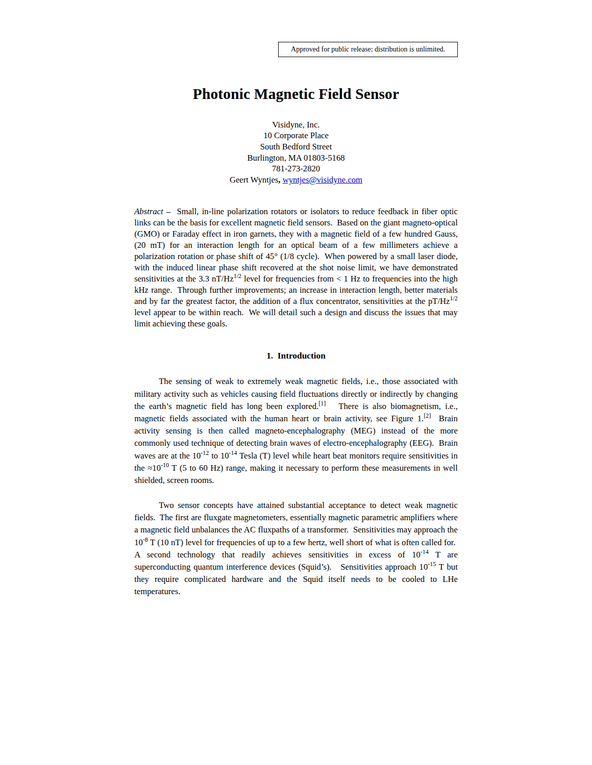Approved for public release; distribution is unlimited.
Photonic Magnetic Field Sensor
Visidyne, Inc.
10 Corporate Place
South Bedford Street
Burlington, MA 01803-5168
781-273-2820
Geert Wyntjes, wyntjes@visidyne.com
Abstract – Small, in-line polarization rotators or isolators to reduce feedback in fiber optic links can be the basis for excellent magnetic field sensors. Based on the giant magneto-optical (GMO) or Faraday effect in iron garnets, they with a magnetic field of a few hundred Gauss, (20 mT) for an interaction length for an optical beam of a few millimeters achieve a polarization rotation or phase shift of 45° (1/8 cycle). When powered by a small laser diode, with the induced linear phase shift recovered at the shot noise limit, we have demonstrated sensitivities at the 3.3 nT/Hz1/2 level for frequencies from < 1 Hz to frequencies into the high kHz range. Through further improvements; an increase in interaction length, better materials and by far the greatest factor, the addition of a flux concentrator, sensitivities at the pT/Hz1/2 level appear to be within reach. We will detail such a design and discuss the issues that may limit achieving these goals.
1. Introduction
The sensing of weak to extremely weak magnetic fields, i.e., those associated with military activity such as vehicles causing field fluctuations directly or indirectly by changing the earth’s magnetic field has long been explored.[1] There is also biomagnetism, i.e., magnetic fields associated with the human heart or brain activity, see Figure 1.[2] Brain activity sensing is then called magneto-encephalography (MEG) instead of the more commonly used technique of detecting brain waves of electro-encephalography (EEG). Brain waves are at the 10-12 to 10-14 Tesla (T) level while heart beat monitors require sensitivities in the ≈10-10 T (5 to 60 Hz) range, making it necessary to perform these measurements in well shielded, screen rooms.
Two sensor concepts have attained substantial acceptance to detect weak magnetic fields. The first are fluxgate magnetometers, essentially magnetic parametric amplifiers where a magnetic field unbalances the AC fluxpaths of a transformer. Sensitivities may approach the 10-8 T (10 nT) level for frequencies of up to a few hertz, well short of what is often called for. A second technology that readily achieves sensitivities in excess of 10-14 T are superconducting quantum interference devices (Squid’s). Sensitivities approach 10-15 T but they require complicated hardware and the Squid itself needs to be cooled to LHe temperatures.